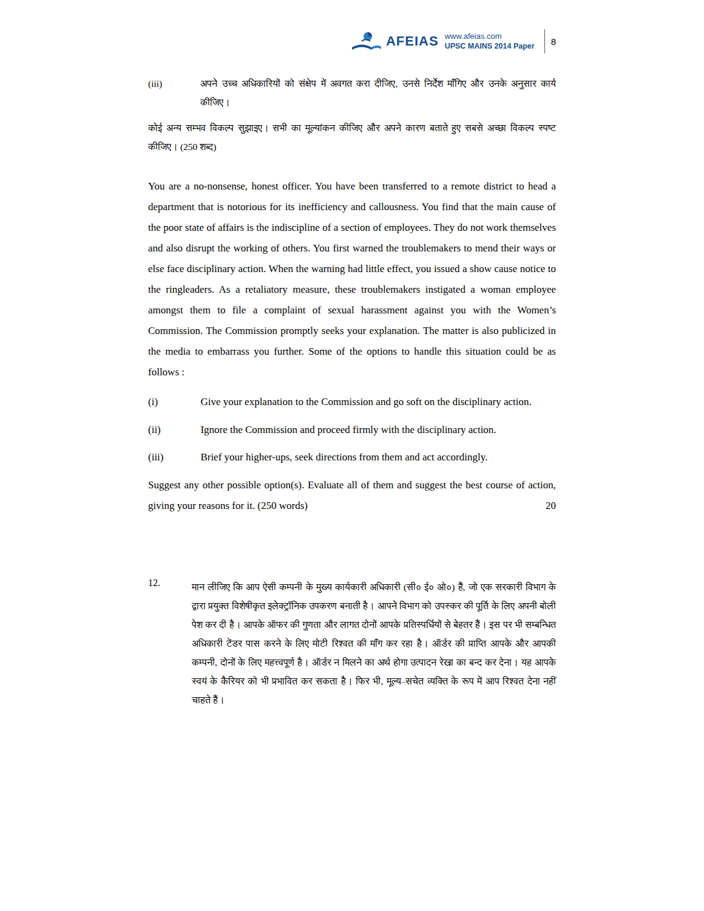AFEIAS
www.afeias.com
UPSC MAINS 2014 Paper
8
(iii)
अपने उच्च अधिकारियों को संक्षेप में अवगत करा दीजिए, उनसे निर्देश माँगिए और उनके अनुसार कार्य कीजिए।
कोई अन्य सम्भव विकल्प सुझाइए। सभी का मूल्यांकन कीजिए और अपने कारण बताते हुए सबसे अच्छा विकल्प स्पष्ट कीजिए। (250 शब्द)
You are a no-nonsense, honest officer. You have been transferred to a remote district to head a department that is notorious for its inefficiency and callousness. You find that the main cause of the poor state of affairs is the indiscipline of a section of employees. They do not work themselves and also disrupt the working of others. You first warned the troublemakers to mend their ways or else face disciplinary action. When the warning had little effect, you issued a show cause notice to the ringleaders. As a retaliatory measure, these troublemakers instigated a woman employee amongst them to file a complaint of sexual harassment against you with the Women’s Commission. The Commission promptly seeks your explanation. The matter is also publicized in the media to embarrass you further. Some of the options to handle this situation could be as follows :
(i)
Give your explanation to the Commission and go soft on the disciplinary action.
(ii)
Ignore the Commission and proceed firmly with the disciplinary action.
(iii)
Brief your higher-ups, seek directions from them and act accordingly.
Suggest any other possible option(s). Evaluate all of them and suggest the best course of action, giving your reasons for it. (250 words) 20
12.
मान लीजिए कि आप ऐसी कम्पनी के मुख्य कार्यकारी अधिकारी (सी० ई० ओ०) हैं, जो एक सरकारी विभाग के द्वारा प्रयुक्त विशेषीकृत इलेक्ट्रॉनिक उपकरण बनाती है। आपने विभाग को उपस्कर की पूर्ति के लिए अपनी बोली पेश कर दी है। आपके ऑफर की गुणता और लागत दोनों आपके प्रतिस्पर्धियों से बेहतर हैं। इस पर भी सम्बन्धित अधिकारी टेंडर पास करने के लिए मोटी रिश्वत की माँग कर रहा है। ऑर्डर की प्राप्ति आपके और आपकी कम्पनी, दोनों के लिए महत्त्वपूर्ण है। ऑर्डर न मिलने का अर्थ होगा उत्पादन रेखा का बन्द कर देना। यह आपके स्वयं के कैरियर को भी प्रभावित कर सकता है। फिर भी, मूल्य–सचेत व्यक्ति के रूप में आप रिश्वत देना नहीं चाहते हैं।